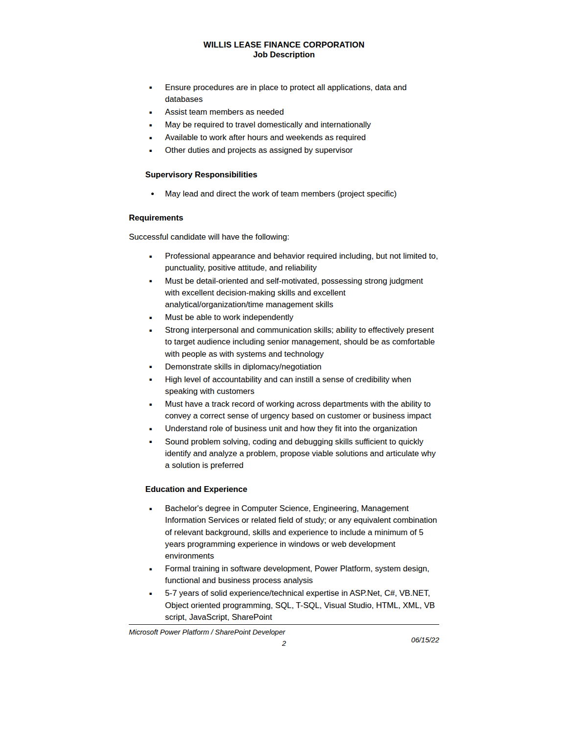WILLIS LEASE FINANCE CORPORATION
Job Description
Ensure procedures are in place to protect all applications, data and databases
Assist team members as needed
May be required to travel domestically and internationally
Available to work after hours and weekends as required
Other duties and projects as assigned by supervisor
Supervisory Responsibilities
May lead and direct the work of team members (project specific)
Requirements
Successful candidate will have the following:
Professional appearance and behavior required including, but not limited to, punctuality, positive attitude, and reliability
Must be detail-oriented and self-motivated, possessing strong judgment with excellent decision-making skills and excellent analytical/organization/time management skills
Must be able to work independently
Strong interpersonal and communication skills; ability to effectively present to target audience including senior management, should be as comfortable with people as with systems and technology
Demonstrate skills in diplomacy/negotiation
High level of accountability and can instill a sense of credibility when speaking with customers
Must have a track record of working across departments with the ability to convey a correct sense of urgency based on customer or business impact
Understand role of business unit and how they fit into the organization
Sound problem solving, coding and debugging skills sufficient to quickly identify and analyze a problem, propose viable solutions and articulate why a solution is preferred
Education and Experience
Bachelor's degree in Computer Science, Engineering, Management Information Services or related field of study; or any equivalent combination of relevant background, skills and experience to include a minimum of 5 years programming experience in windows or web development environments
Formal training in software development, Power Platform, system design, functional and business process analysis
5-7 years of solid experience/technical expertise in ASP.Net, C#, VB.NET, Object oriented programming, SQL, T-SQL, Visual Studio, HTML, XML, VB script, JavaScript, SharePoint
Microsoft Power Platform / SharePoint Developer 06/15/22 2